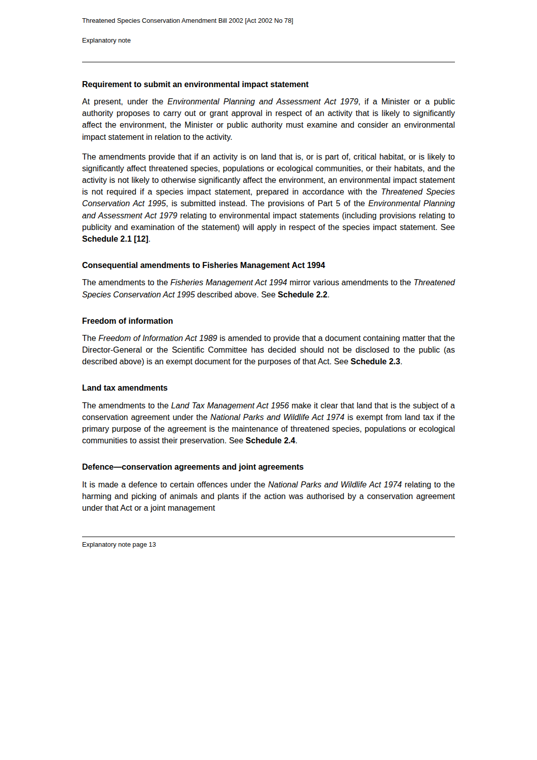Threatened Species Conservation Amendment Bill 2002 [Act 2002 No 78]
Explanatory note
Requirement to submit an environmental impact statement
At present, under the Environmental Planning and Assessment Act 1979, if a Minister or a public authority proposes to carry out or grant approval in respect of an activity that is likely to significantly affect the environment, the Minister or public authority must examine and consider an environmental impact statement in relation to the activity.
The amendments provide that if an activity is on land that is, or is part of, critical habitat, or is likely to significantly affect threatened species, populations or ecological communities, or their habitats, and the activity is not likely to otherwise significantly affect the environment, an environmental impact statement is not required if a species impact statement, prepared in accordance with the Threatened Species Conservation Act 1995, is submitted instead. The provisions of Part 5 of the Environmental Planning and Assessment Act 1979 relating to environmental impact statements (including provisions relating to publicity and examination of the statement) will apply in respect of the species impact statement. See Schedule 2.1 [12].
Consequential amendments to Fisheries Management Act 1994
The amendments to the Fisheries Management Act 1994 mirror various amendments to the Threatened Species Conservation Act 1995 described above. See Schedule 2.2.
Freedom of information
The Freedom of Information Act 1989 is amended to provide that a document containing matter that the Director-General or the Scientific Committee has decided should not be disclosed to the public (as described above) is an exempt document for the purposes of that Act. See Schedule 2.3.
Land tax amendments
The amendments to the Land Tax Management Act 1956 make it clear that land that is the subject of a conservation agreement under the National Parks and Wildlife Act 1974 is exempt from land tax if the primary purpose of the agreement is the maintenance of threatened species, populations or ecological communities to assist their preservation. See Schedule 2.4.
Defence—conservation agreements and joint agreements
It is made a defence to certain offences under the National Parks and Wildlife Act 1974 relating to the harming and picking of animals and plants if the action was authorised by a conservation agreement under that Act or a joint management
Explanatory note page 13